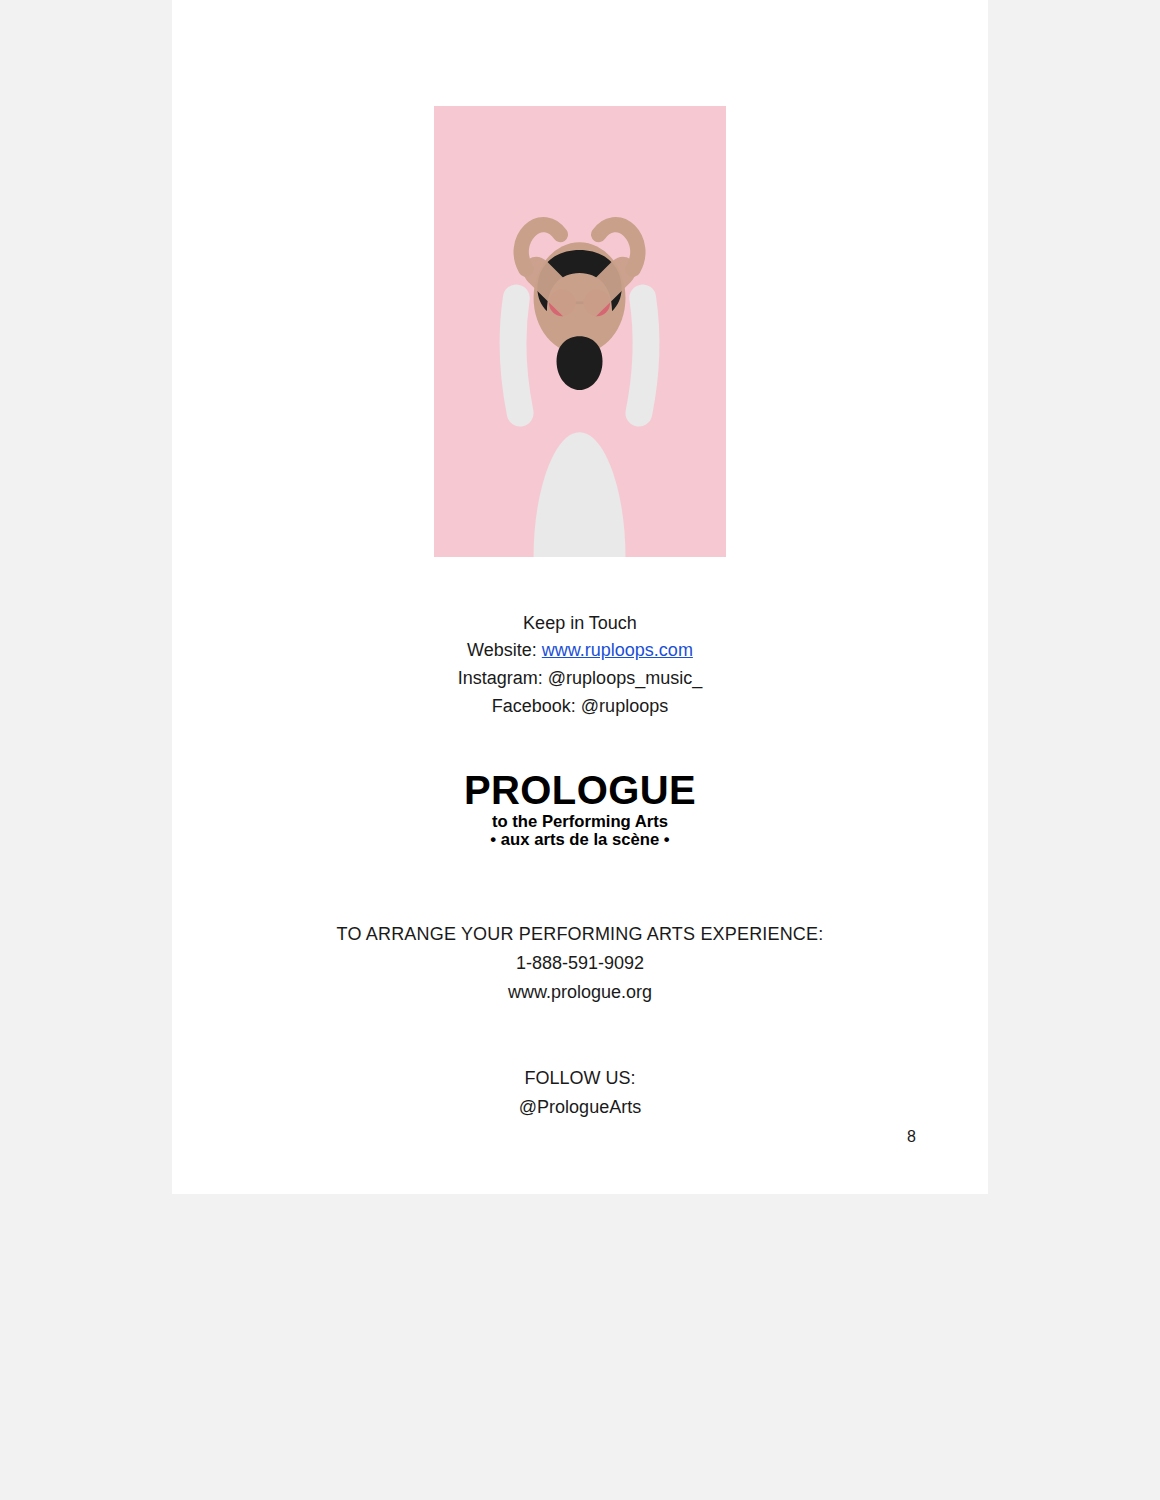Keep in Touch
Website: www.ruploops.com
Instagram: @ruploops_music_
Facebook: @ruploops
PROLOGUE to the Performing Arts • aux arts de la scène •
TO ARRANGE YOUR PERFORMING ARTS EXPERIENCE:
1-888-591-9092
www.prologue.org
FOLLOW US:
@PrologueArts
8